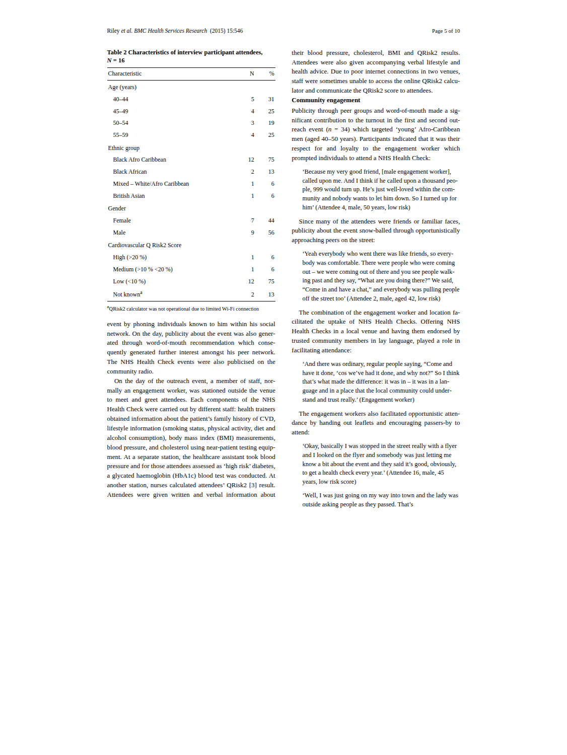Riley et al. BMC Health Services Research (2015) 15:546
Page 5 of 10
Table 2 Characteristics of interview participant attendees,
N = 16
| Characteristic | N | % |
| --- | --- | --- |
| Age (years) | | |
| 40–44 | 5 | 31 |
| 45–49 | 4 | 25 |
| 50–54 | 3 | 19 |
| 55–59 | 4 | 25 |
| Ethnic group | | |
| Black Afro Caribbean | 12 | 75 |
| Black African | 2 | 13 |
| Mixed – White/Afro Caribbean | 1 | 6 |
| British Asian | 1 | 6 |
| Gender | | |
| Female | 7 | 44 |
| Male | 9 | 56 |
| Cardiovascular Q Risk2 Score | | |
| High (>20 %) | 1 | 6 |
| Medium (>10 % <20 %) | 1 | 6 |
| Low (<10 %) | 12 | 75 |
| Not known a | 2 | 13 |
aQRisk2 calculator was not operational due to limited Wi-Fi connection
event by phoning individuals known to him within his social network. On the day, publicity about the event was also generated through word-of-mouth recommendation which consequently generated further interest amongst his peer network. The NHS Health Check events were also publicised on the community radio.
On the day of the outreach event, a member of staff, normally an engagement worker, was stationed outside the venue to meet and greet attendees. Each components of the NHS Health Check were carried out by different staff: health trainers obtained information about the patient’s family history of CVD, lifestyle information (smoking status, physical activity, diet and alcohol consumption), body mass index (BMI) measurements, blood pressure, and cholesterol using near-patient testing equipment. At a separate station, the healthcare assistant took blood pressure and for those attendees assessed as ‘high risk’ diabetes, a glycated haemoglobin (HbA1c) blood test was conducted. At another station, nurses calculated attendees’ QRisk2 [3] result. Attendees were given written and verbal information about their blood pressure, cholesterol, BMI and QRisk2 results. Attendees were also given accompanying verbal lifestyle and health advice. Due to poor internet connections in two venues, staff were sometimes unable to access the online QRisk2 calculator and communicate the QRisk2 score to attendees.
Community engagement
Publicity through peer groups and word-of-mouth made a significant contribution to the turnout in the first and second outreach event (n = 34) which targeted ‘young’ Afro-Caribbean men (aged 40–50 years). Participants indicated that it was their respect for and loyalty to the engagement worker which prompted individuals to attend a NHS Health Check:
‘Because my very good friend, [male engagement worker], called upon me. And I think if he called upon a thousand people, 999 would turn up. He’s just well-loved within the community and nobody wants to let him down. So I turned up for him’ (Attendee 4, male, 50 years, low risk)
Since many of the attendees were friends or familiar faces, publicity about the event snow-balled through opportunistically approaching peers on the street:
‘Yeah everybody who went there was like friends, so everybody was comfortable. There were people who were coming out – we were coming out of there and you see people walking past and they say, “What are you doing there?” We said, “Come in and have a chat,” and everybody was pulling people off the street too’ (Attendee 2, male, aged 42, low risk)
The combination of the engagement worker and location facilitated the uptake of NHS Health Checks. Offering NHS Health Checks in a local venue and having them endorsed by trusted community members in lay language, played a role in facilitating attendance:
‘And there was ordinary, regular people saying, “Come and have it done, ‘cos we’ve had it done, and why not?” So I think that’s what made the difference: it was in – it was in a language and in a place that the local community could understand and trust really.’ (Engagement worker)
The engagement workers also facilitated opportunistic attendance by handing out leaflets and encouraging passers-by to attend:
‘Okay, basically I was stopped in the street really with a flyer and I looked on the flyer and somebody was just letting me know a bit about the event and they said it’s good, obviously, to get a health check every year.’ (Attendee 16, male, 45 years, low risk score)
‘Well, I was just going on my way into town and the lady was outside asking people as they passed. That’s